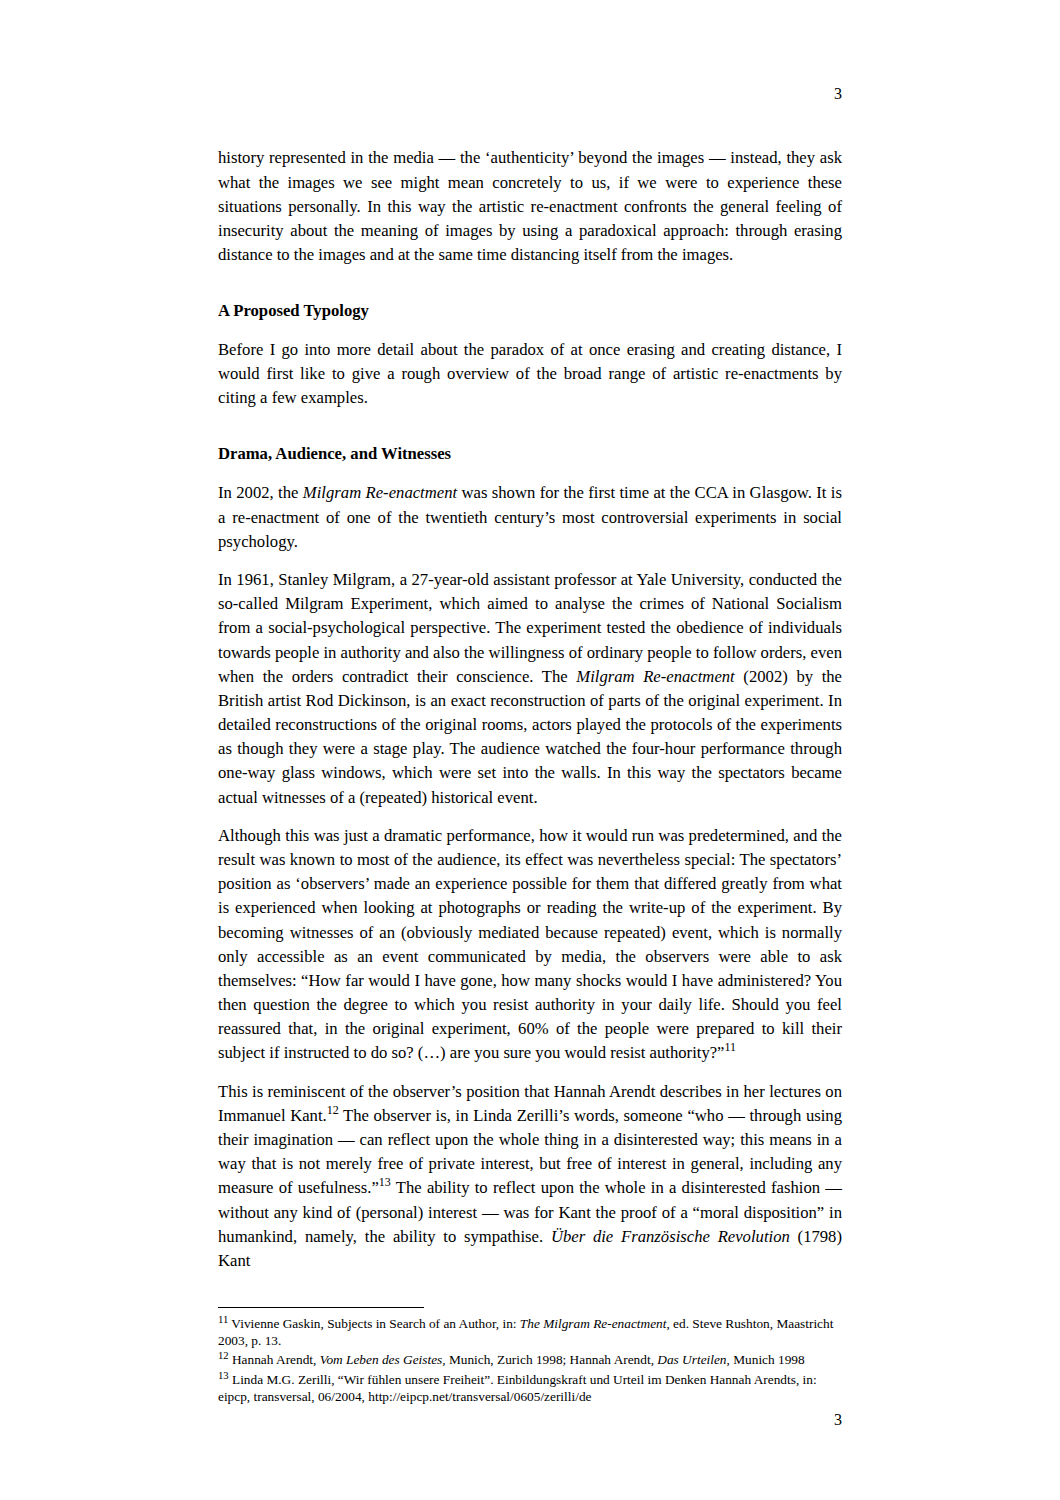3
history represented in the media — the ‘authenticity’ beyond the images — instead, they ask what the images we see might mean concretely to us, if we were to experience these situations personally. In this way the artistic re-enactment confronts the general feeling of insecurity about the meaning of images by using a paradoxical approach: through erasing distance to the images and at the same time distancing itself from the images.
A Proposed Typology
Before I go into more detail about the paradox of at once erasing and creating distance, I would first like to give a rough overview of the broad range of artistic re-enactments by citing a few examples.
Drama, Audience, and Witnesses
In 2002, the Milgram Re-enactment was shown for the first time at the CCA in Glasgow. It is a re-enactment of one of the twentieth century’s most controversial experiments in social psychology.
In 1961, Stanley Milgram, a 27-year-old assistant professor at Yale University, conducted the so-called Milgram Experiment, which aimed to analyse the crimes of National Socialism from a social-psychological perspective. The experiment tested the obedience of individuals towards people in authority and also the willingness of ordinary people to follow orders, even when the orders contradict their conscience. The Milgram Re-enactment (2002) by the British artist Rod Dickinson, is an exact reconstruction of parts of the original experiment. In detailed reconstructions of the original rooms, actors played the protocols of the experiments as though they were a stage play. The audience watched the four-hour performance through one-way glass windows, which were set into the walls. In this way the spectators became actual witnesses of a (repeated) historical event.
Although this was just a dramatic performance, how it would run was predetermined, and the result was known to most of the audience, its effect was nevertheless special: The spectators’ position as ‘observers’ made an experience possible for them that differed greatly from what is experienced when looking at photographs or reading the write-up of the experiment. By becoming witnesses of an (obviously mediated because repeated) event, which is normally only accessible as an event communicated by media, the observers were able to ask themselves: “How far would I have gone, how many shocks would I have administered? You then question the degree to which you resist authority in your daily life. Should you feel reassured that, in the original experiment, 60% of the people were prepared to kill their subject if instructed to do so? (…) are you sure you would resist authority?”11
This is reminiscent of the observer’s position that Hannah Arendt describes in her lectures on Immanuel Kant.12 The observer is, in Linda Zerilli’s words, someone “who — through using their imagination — can reflect upon the whole thing in a disinterested way; this means in a way that is not merely free of private interest, but free of interest in general, including any measure of usefulness.”13 The ability to reflect upon the whole in a disinterested fashion — without any kind of (personal) interest — was for Kant the proof of a “moral disposition” in humankind, namely, the ability to sympathise. Über die Französische Revolution (1798) Kant
11 Vivienne Gaskin, Subjects in Search of an Author, in: The Milgram Re-enactment, ed. Steve Rushton, Maastricht 2003, p. 13.
12 Hannah Arendt, Vom Leben des Geistes, Munich, Zurich 1998; Hannah Arendt, Das Urteilen, Munich 1998
13 Linda M.G. Zerilli, “Wir fühlen unsere Freiheit”. Einbildungskraft und Urteil im Denken Hannah Arendts, in: eipcp, transversal, 06/2004, http://eipcp.net/transversal/0605/zerilli/de
3